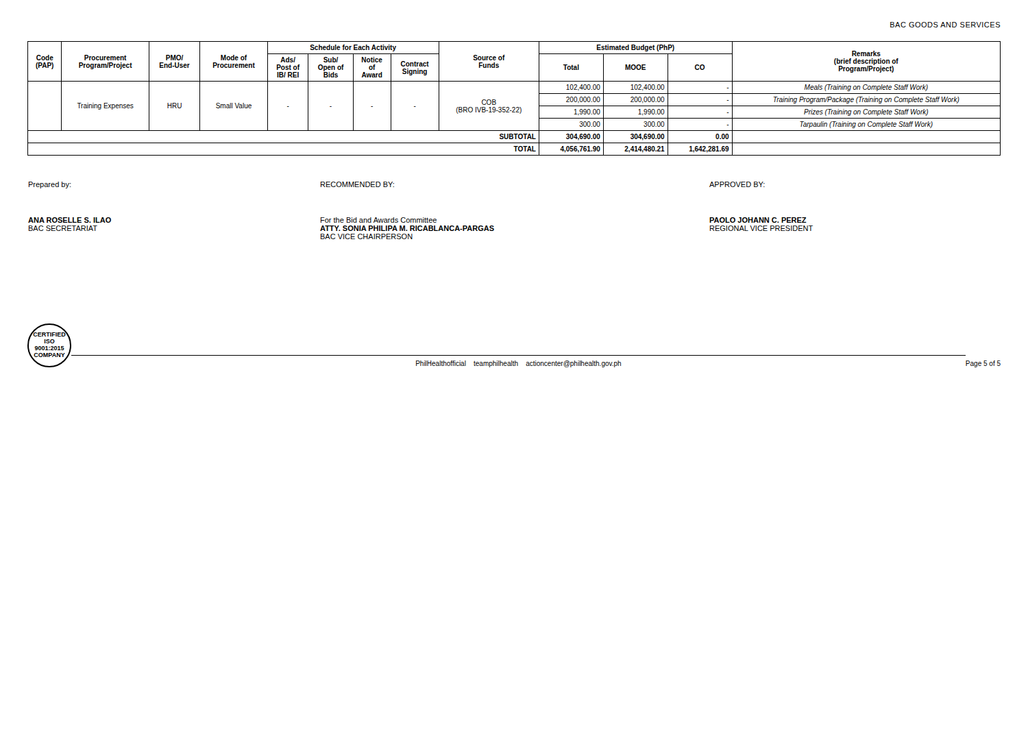BAC GOODS AND SERVICES
| Code (PAP) | Procurement Program/Project | PMO/ End-User | Mode of Procurement | Schedule for Each Activity | Source of Funds | Estimated Budget (PhP) | Remarks (brief description of Program/Project) |
| --- | --- | --- | --- | --- | --- | --- | --- |
| Ads/ Post of IB/ REI | Sub/ Open of Bids | Notice of Award | Contract Signing | Total | MOOE | CO |
| | Training Expenses | HRU | Small Value | - | - | - | - | COB (BRO IVB-19-352-22) | 102,400.00 | 102,400.00 | - | Meals (Training on Complete Staff Work) |
| 200,000.00 | 200,000.00 | - | Training Program/Package (Training on Complete Staff Work) |
| 1,990.00 | 1,990.00 | - | Prizes (Training on Complete Staff Work) |
| 300.00 | 300.00 | - | Tarpaulin (Training on Complete Staff Work) |
| SUBTOTAL | 304,690.00 | 304,690.00 | 0.00 | |
| TOTAL | 4,056,761.90 | 2,414,480.21 | 1,642,281.69 | |
| Prepared by: Ana Roselle S. Ilao BAC Secretariat | RECOMMENDED BY: For the Bid and Awards Committee Atty. Sonia Philipa M. Ricablanca-Pargas BAC Vice Chairperson | APPROVED BY: Paolo Johann C. Perez Regional Vice President |
CERTIFIED
ISO
9001:2015
COMPANY
PhilHealthofficial teamphilhealth actioncenter@philhealth.gov.ph
Page 5 of 5